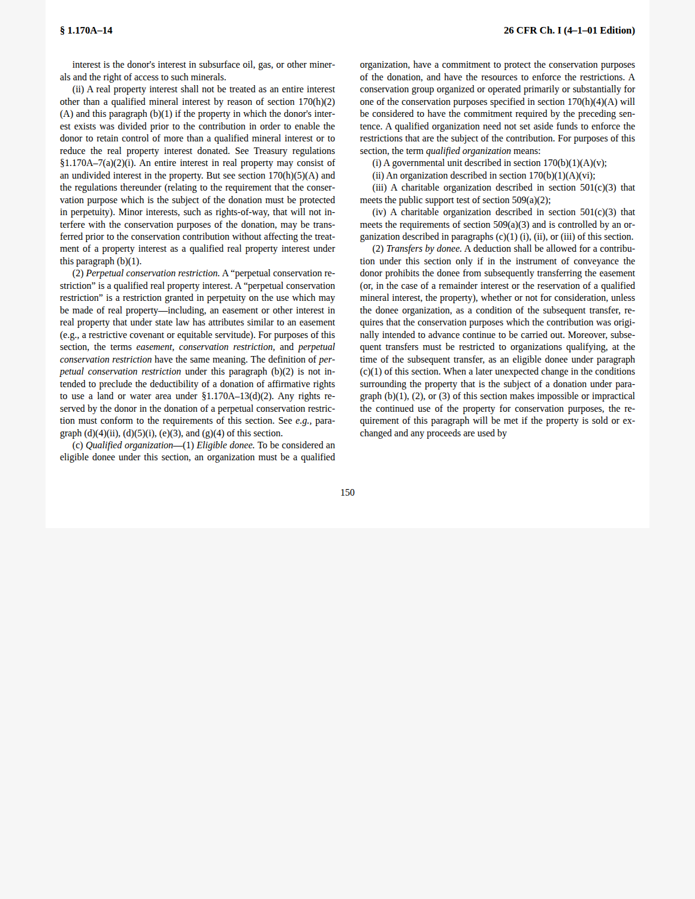§ 1.170A–14 26 CFR Ch. I (4–1–01 Edition)
interest is the donor's interest in subsurface oil, gas, or other minerals and the right of access to such minerals.
(ii) A real property interest shall not be treated as an entire interest other than a qualified mineral interest by reason of section 170(h)(2)(A) and this paragraph (b)(1) if the property in which the donor's interest exists was divided prior to the contribution in order to enable the donor to retain control of more than a qualified mineral interest or to reduce the real property interest donated. See Treasury regulations §1.170A–7(a)(2)(i). An entire interest in real property may consist of an undivided interest in the property. But see section 170(h)(5)(A) and the regulations thereunder (relating to the requirement that the conservation purpose which is the subject of the donation must be protected in perpetuity). Minor interests, such as rights-of-way, that will not interfere with the conservation purposes of the donation, may be transferred prior to the conservation contribution without affecting the treatment of a property interest as a qualified real property interest under this paragraph (b)(1).
(2) Perpetual conservation restriction. A “perpetual conservation restriction” is a qualified real property interest. A “perpetual conservation restriction” is a restriction granted in perpetuity on the use which may be made of real property—including, an easement or other interest in real property that under state law has attributes similar to an easement (e.g., a restrictive covenant or equitable servitude). For purposes of this section, the terms easement, conservation restriction, and perpetual conservation restriction have the same meaning. The definition of perpetual conservation restriction under this paragraph (b)(2) is not intended to preclude the deductibility of a donation of affirmative rights to use a land or water area under §1.170A–13(d)(2). Any rights reserved by the donor in the donation of a perpetual conservation restriction must conform to the requirements of this section. See e.g., paragraph (d)(4)(ii), (d)(5)(i), (e)(3), and (g)(4) of this section.
(c) Qualified organization—(1) Eligible donee. To be considered an eligible donee under this section, an organization must be a qualified organization, have a commitment to protect the conservation purposes of the donation, and have the resources to enforce the restrictions. A conservation group organized or operated primarily or substantially for one of the conservation purposes specified in section 170(h)(4)(A) will be considered to have the commitment required by the preceding sentence. A qualified organization need not set aside funds to enforce the restrictions that are the subject of the contribution. For purposes of this section, the term qualified organization means:
(i) A governmental unit described in section 170(b)(1)(A)(v);
(ii) An organization described in section 170(b)(1)(A)(vi);
(iii) A charitable organization described in section 501(c)(3) that meets the public support test of section 509(a)(2);
(iv) A charitable organization described in section 501(c)(3) that meets the requirements of section 509(a)(3) and is controlled by an organization described in paragraphs (c)(1) (i), (ii), or (iii) of this section.
(2) Transfers by donee. A deduction shall be allowed for a contribution under this section only if in the instrument of conveyance the donor prohibits the donee from subsequently transferring the easement (or, in the case of a remainder interest or the reservation of a qualified mineral interest, the property), whether or not for consideration, unless the donee organization, as a condition of the subsequent transfer, requires that the conservation purposes which the contribution was originally intended to advance continue to be carried out. Moreover, subsequent transfers must be restricted to organizations qualifying, at the time of the subsequent transfer, as an eligible donee under paragraph (c)(1) of this section. When a later unexpected change in the conditions surrounding the property that is the subject of a donation under paragraph (b)(1), (2), or (3) of this section makes impossible or impractical the continued use of the property for conservation purposes, the requirement of this paragraph will be met if the property is sold or exchanged and any proceeds are used by
150